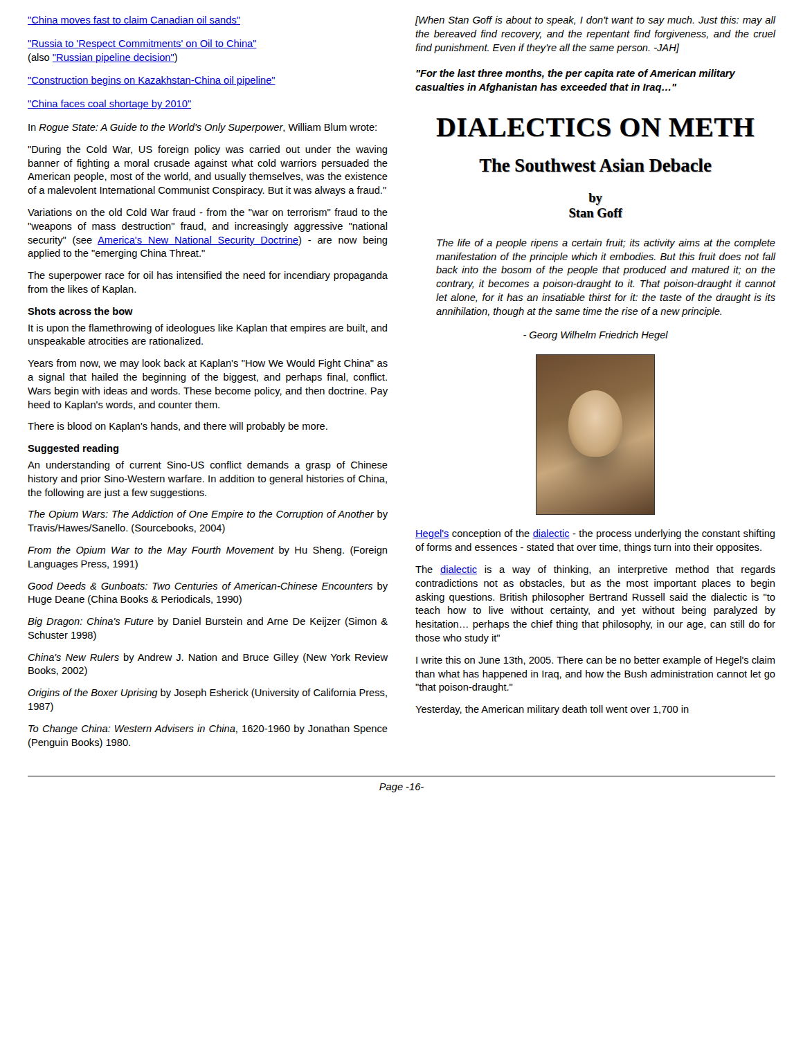"China moves fast to claim Canadian oil sands"
"Russia to 'Respect Commitments' on Oil to China"
(also "Russian pipeline decision")
"Construction begins on Kazakhstan-China oil pipeline"
"China faces coal shortage by 2010"
In Rogue State: A Guide to the World's Only Superpower, William Blum wrote:
"During the Cold War, US foreign policy was carried out under the waving banner of fighting a moral crusade against what cold warriors persuaded the American people, most of the world, and usually themselves, was the existence of a malevolent International Communist Conspiracy. But it was always a fraud."
Variations on the old Cold War fraud - from the "war on terrorism" fraud to the "weapons of mass destruction" fraud, and increasingly aggressive "national security" (see America's New National Security Doctrine) - are now being applied to the "emerging China Threat."
The superpower race for oil has intensified the need for incendiary propaganda from the likes of Kaplan.
Shots across the bow
It is upon the flamethrowing of ideologues like Kaplan that empires are built, and unspeakable atrocities are rationalized.
Years from now, we may look back at Kaplan's "How We Would Fight China" as a signal that hailed the beginning of the biggest, and perhaps final, conflict. Wars begin with ideas and words. These become policy, and then doctrine. Pay heed to Kaplan's words, and counter them.
There is blood on Kaplan's hands, and there will probably be more.
Suggested reading
An understanding of current Sino-US conflict demands a grasp of Chinese history and prior Sino-Western warfare. In addition to general histories of China, the following are just a few suggestions.
The Opium Wars: The Addiction of One Empire to the Corruption of Another by Travis/Hawes/Sanello. (Sourcebooks, 2004)
From the Opium War to the May Fourth Movement by Hu Sheng. (Foreign Languages Press, 1991)
Good Deeds & Gunboats: Two Centuries of American-Chinese Encounters by Huge Deane (China Books & Periodicals, 1990)
Big Dragon: China's Future by Daniel Burstein and Arne De Keijzer (Simon & Schuster 1998)
China's New Rulers by Andrew J. Nation and Bruce Gilley (New York Review Books, 2002)
Origins of the Boxer Uprising by Joseph Esherick (University of California Press, 1987)
To Change China: Western Advisers in China, 1620-1960 by Jonathan Spence (Penguin Books) 1980.
[When Stan Goff is about to speak, I don't want to say much. Just this: may all the bereaved find recovery, and the repentant find forgiveness, and the cruel find punishment. Even if they're all the same person. -JAH]
"For the last three months, the per capita rate of American military casualties in Afghanistan has exceeded that in Iraq…"
DIALECTICS ON METH
The Southwest Asian Debacle
by
Stan Goff
The life of a people ripens a certain fruit; its activity aims at the complete manifestation of the principle which it embodies. But this fruit does not fall back into the bosom of the people that produced and matured it; on the contrary, it becomes a poison-draught to it. That poison-draught it cannot let alone, for it has an insatiable thirst for it: the taste of the draught is its annihilation, though at the same time the rise of a new principle.
- Georg Wilhelm Friedrich Hegel
Hegel's conception of the dialectic - the process underlying the constant shifting of forms and essences - stated that over time, things turn into their opposites.
The dialectic is a way of thinking, an interpretive method that regards contradictions not as obstacles, but as the most important places to begin asking questions. British philosopher Bertrand Russell said the dialectic is "to teach how to live without certainty, and yet without being paralyzed by hesitation… perhaps the chief thing that philosophy, in our age, can still do for those who study it"
I write this on June 13th, 2005. There can be no better example of Hegel's claim than what has happened in Iraq, and how the Bush administration cannot let go "that poison-draught."
Yesterday, the American military death toll went over 1,700 in
Page -16-